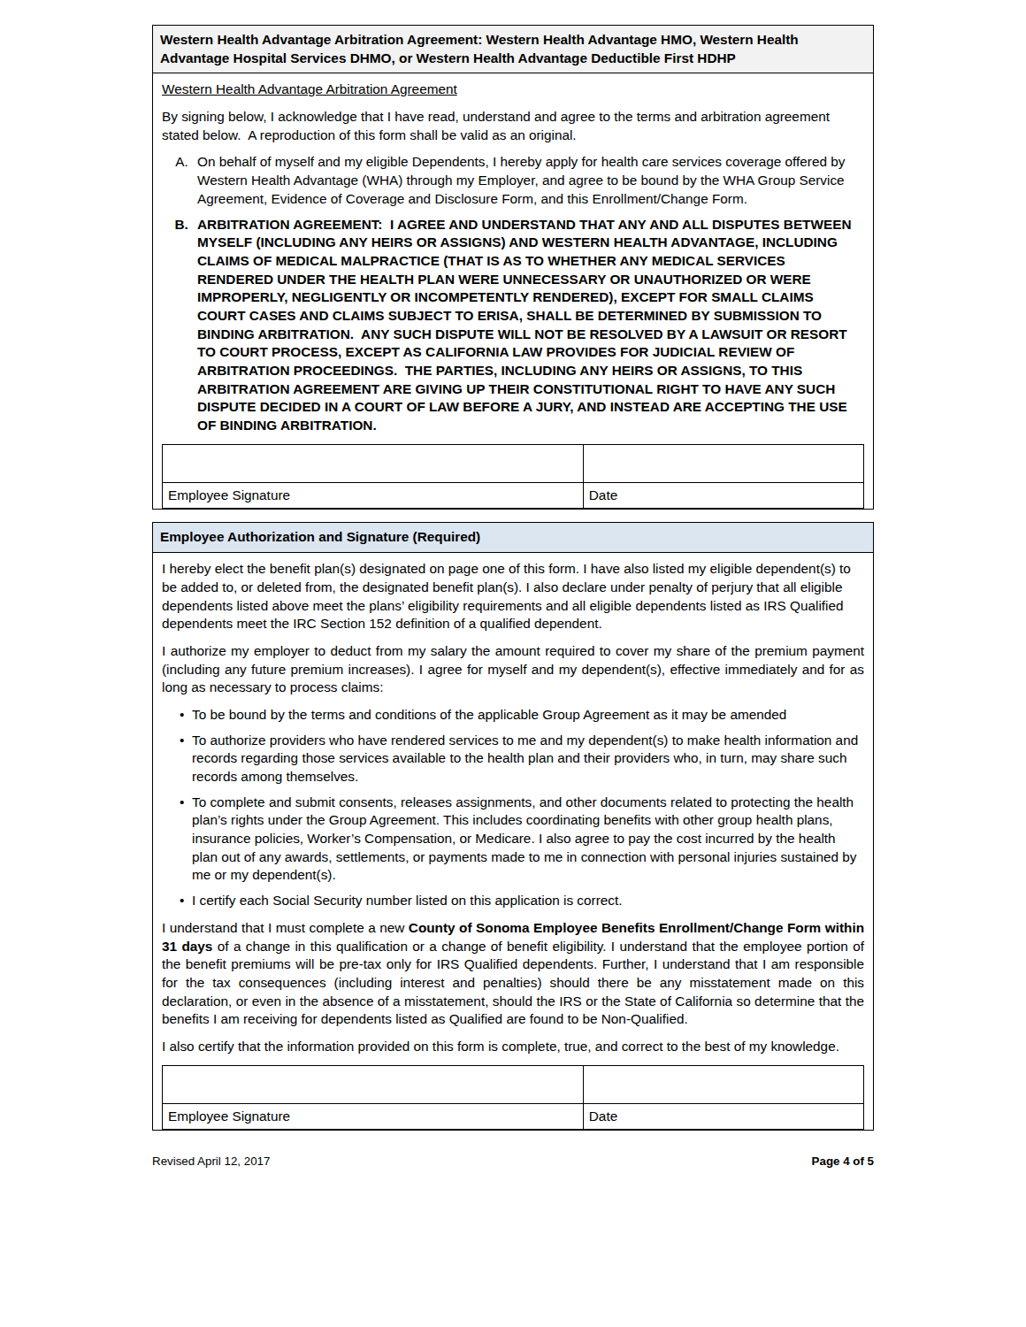Western Health Advantage Arbitration Agreement: Western Health Advantage HMO, Western Health Advantage Hospital Services DHMO, or Western Health Advantage Deductible First HDHP
Western Health Advantage Arbitration Agreement
By signing below, I acknowledge that I have read, understand and agree to the terms and arbitration agreement stated below. A reproduction of this form shall be valid as an original.
On behalf of myself and my eligible Dependents, I hereby apply for health care services coverage offered by Western Health Advantage (WHA) through my Employer, and agree to be bound by the WHA Group Service Agreement, Evidence of Coverage and Disclosure Form, and this Enrollment/Change Form.
ARBITRATION AGREEMENT: I AGREE AND UNDERSTAND THAT ANY AND ALL DISPUTES BETWEEN MYSELF (INCLUDING ANY HEIRS OR ASSIGNS) AND WESTERN HEALTH ADVANTAGE, INCLUDING CLAIMS OF MEDICAL MALPRACTICE (THAT IS AS TO WHETHER ANY MEDICAL SERVICES RENDERED UNDER THE HEALTH PLAN WERE UNNECESSARY OR UNAUTHORIZED OR WERE IMPROPERLY, NEGLIGENTLY OR INCOMPETENTLY RENDERED), EXCEPT FOR SMALL CLAIMS COURT CASES AND CLAIMS SUBJECT TO ERISA, SHALL BE DETERMINED BY SUBMISSION TO BINDING ARBITRATION. ANY SUCH DISPUTE WILL NOT BE RESOLVED BY A LAWSUIT OR RESORT TO COURT PROCESS, EXCEPT AS CALIFORNIA LAW PROVIDES FOR JUDICIAL REVIEW OF ARBITRATION PROCEEDINGS. THE PARTIES, INCLUDING ANY HEIRS OR ASSIGNS, TO THIS ARBITRATION AGREEMENT ARE GIVING UP THEIR CONSTITUTIONAL RIGHT TO HAVE ANY SUCH DISPUTE DECIDED IN A COURT OF LAW BEFORE A JURY, AND INSTEAD ARE ACCEPTING THE USE OF BINDING ARBITRATION.
| Employee Signature | Date |
Employee Authorization and Signature (Required)
I hereby elect the benefit plan(s) designated on page one of this form. I have also listed my eligible dependent(s) to be added to, or deleted from, the designated benefit plan(s). I also declare under penalty of perjury that all eligible dependents listed above meet the plans’ eligibility requirements and all eligible dependents listed as IRS Qualified dependents meet the IRC Section 152 definition of a qualified dependent.
I authorize my employer to deduct from my salary the amount required to cover my share of the premium payment (including any future premium increases). I agree for myself and my dependent(s), effective immediately and for as long as necessary to process claims:
To be bound by the terms and conditions of the applicable Group Agreement as it may be amended
To authorize providers who have rendered services to me and my dependent(s) to make health information and records regarding those services available to the health plan and their providers who, in turn, may share such records among themselves.
To complete and submit consents, releases assignments, and other documents related to protecting the health plan’s rights under the Group Agreement. This includes coordinating benefits with other group health plans, insurance policies, Worker’s Compensation, or Medicare. I also agree to pay the cost incurred by the health plan out of any awards, settlements, or payments made to me in connection with personal injuries sustained by me or my dependent(s).
I certify each Social Security number listed on this application is correct.
I understand that I must complete a new County of Sonoma Employee Benefits Enrollment/Change Form within 31 days of a change in this qualification or a change of benefit eligibility. I understand that the employee portion of the benefit premiums will be pre-tax only for IRS Qualified dependents. Further, I understand that I am responsible for the tax consequences (including interest and penalties) should there be any misstatement made on this declaration, or even in the absence of a misstatement, should the IRS or the State of California so determine that the benefits I am receiving for dependents listed as Qualified are found to be Non-Qualified.
I also certify that the information provided on this form is complete, true, and correct to the best of my knowledge.
| Employee Signature | Date |
Revised April 12, 2017
Page 4 of 5